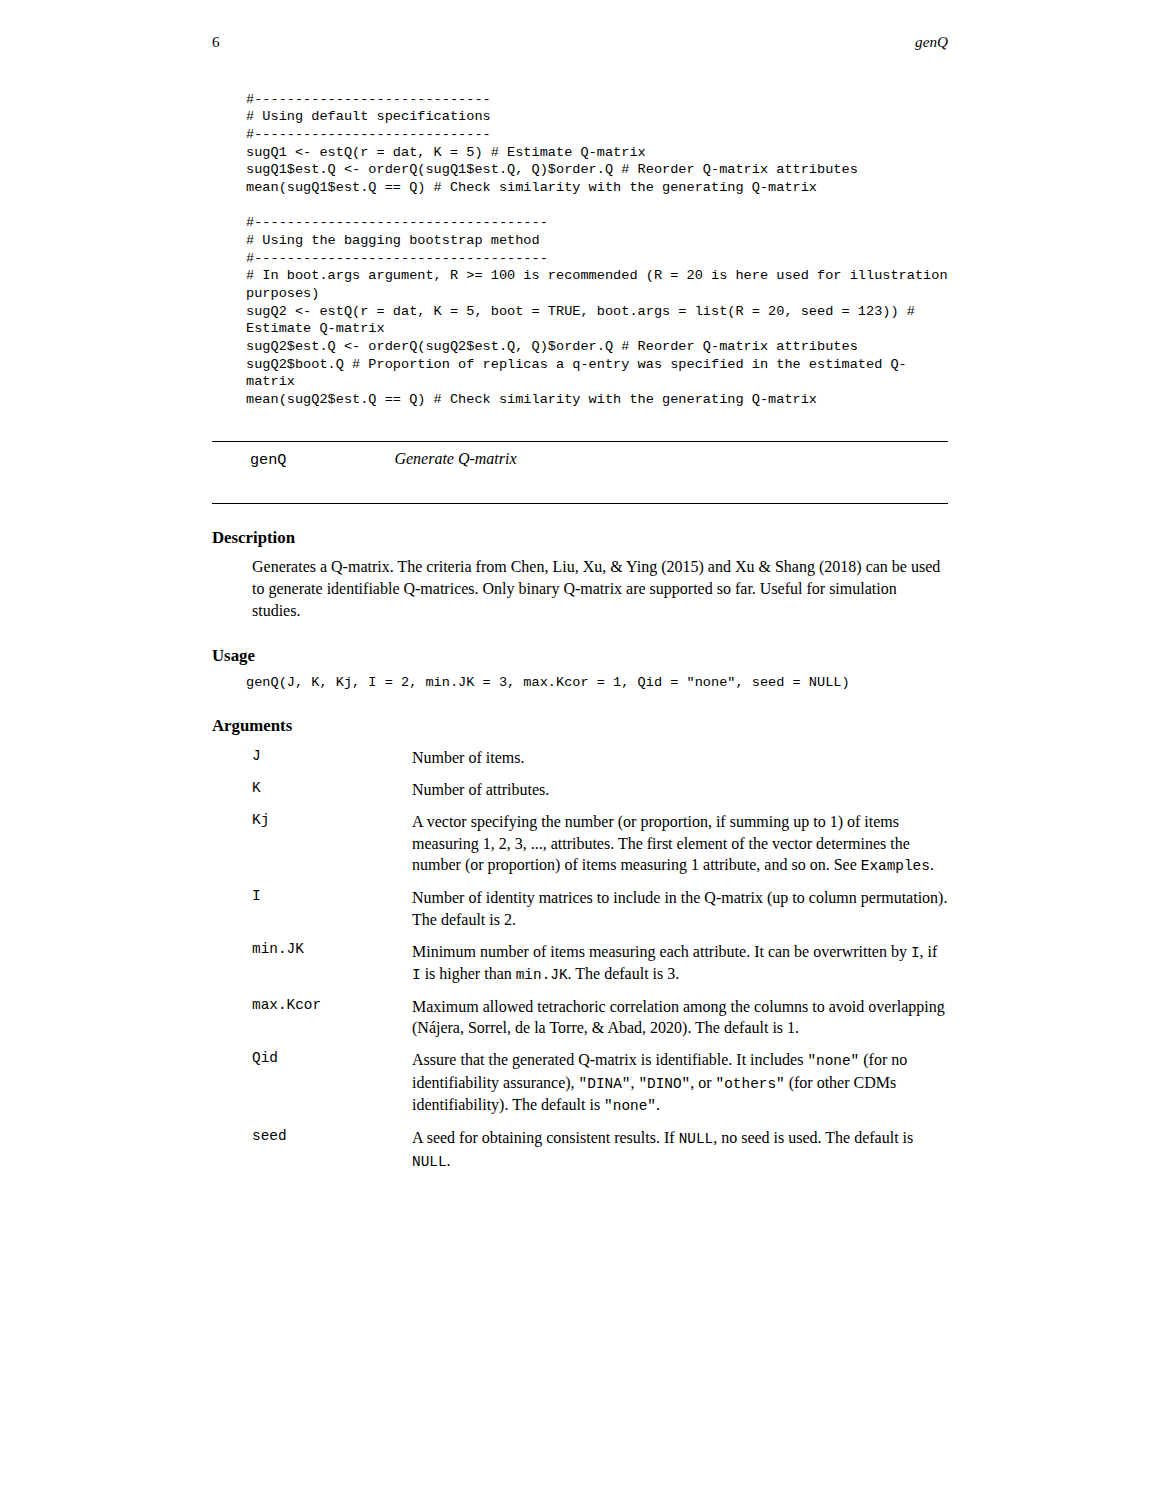6 genQ
#-----------------------------
# Using default specifications
#-----------------------------
sugQ1 <- estQ(r = dat, K = 5) # Estimate Q-matrix
sugQ1$est.Q <- orderQ(sugQ1$est.Q, Q)$order.Q # Reorder Q-matrix attributes
mean(sugQ1$est.Q == Q) # Check similarity with the generating Q-matrix

#------------------------------------
# Using the bagging bootstrap method
#------------------------------------
# In boot.args argument, R >= 100 is recommended (R = 20 is here used for illustration purposes)
sugQ2 <- estQ(r = dat, K = 5, boot = TRUE, boot.args = list(R = 20, seed = 123)) # Estimate Q-matrix
sugQ2$est.Q <- orderQ(sugQ2$est.Q, Q)$order.Q # Reorder Q-matrix attributes
sugQ2$boot.Q # Proportion of replicas a q-entry was specified in the estimated Q-matrix
mean(sugQ2$est.Q == Q) # Check similarity with the generating Q-matrix
genQ Generate Q-matrix
Description
Generates a Q-matrix. The criteria from Chen, Liu, Xu, & Ying (2015) and Xu & Shang (2018) can be used to generate identifiable Q-matrices. Only binary Q-matrix are supported so far. Useful for simulation studies.
Usage
genQ(J, K, Kj, I = 2, min.JK = 3, max.Kcor = 1, Qid = "none", seed = NULL)
Arguments
J
Number of items.
K
Number of attributes.
Kj
A vector specifying the number (or proportion, if summing up to 1) of items measuring 1, 2, 3, ..., attributes. The first element of the vector determines the number (or proportion) of items measuring 1 attribute, and so on. See Examples.
I
Number of identity matrices to include in the Q-matrix (up to column permutation). The default is 2.
min.JK
Minimum number of items measuring each attribute. It can be overwritten by I, if I is higher than min.JK. The default is 3.
max.Kcor
Maximum allowed tetrachoric correlation among the columns to avoid overlapping (Nájera, Sorrel, de la Torre, & Abad, 2020). The default is 1.
Qid
Assure that the generated Q-matrix is identifiable. It includes "none" (for no identifiability assurance), "DINA", "DINO", or "others" (for other CDMs identifiability). The default is "none".
seed
A seed for obtaining consistent results. If NULL, no seed is used. The default is NULL.